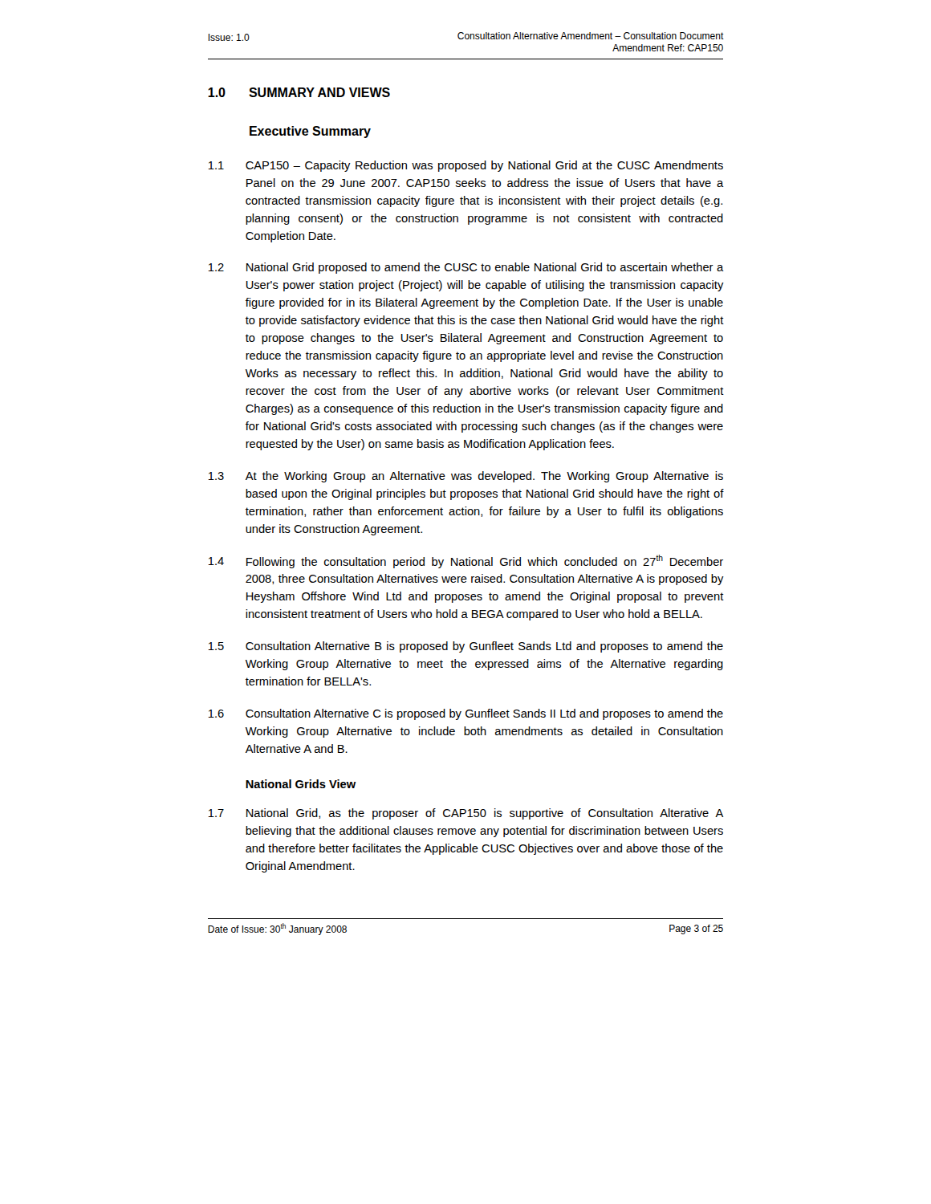Issue: 1.0
Consultation Alternative Amendment – Consultation Document
Amendment Ref: CAP150
1.0 Summary and Views
Executive Summary
1.1
CAP150 – Capacity Reduction was proposed by National Grid at the CUSC Amendments Panel on the 29 June 2007. CAP150 seeks to address the issue of Users that have a contracted transmission capacity figure that is inconsistent with their project details (e.g. planning consent) or the construction programme is not consistent with contracted Completion Date.
1.2
National Grid proposed to amend the CUSC to enable National Grid to ascertain whether a User's power station project (Project) will be capable of utilising the transmission capacity figure provided for in its Bilateral Agreement by the Completion Date. If the User is unable to provide satisfactory evidence that this is the case then National Grid would have the right to propose changes to the User's Bilateral Agreement and Construction Agreement to reduce the transmission capacity figure to an appropriate level and revise the Construction Works as necessary to reflect this. In addition, National Grid would have the ability to recover the cost from the User of any abortive works (or relevant User Commitment Charges) as a consequence of this reduction in the User's transmission capacity figure and for National Grid's costs associated with processing such changes (as if the changes were requested by the User) on same basis as Modification Application fees.
1.3
At the Working Group an Alternative was developed. The Working Group Alternative is based upon the Original principles but proposes that National Grid should have the right of termination, rather than enforcement action, for failure by a User to fulfil its obligations under its Construction Agreement.
1.4
Following the consultation period by National Grid which concluded on 27th December 2008, three Consultation Alternatives were raised. Consultation Alternative A is proposed by Heysham Offshore Wind Ltd and proposes to amend the Original proposal to prevent inconsistent treatment of Users who hold a BEGA compared to User who hold a BELLA.
1.5
Consultation Alternative B is proposed by Gunfleet Sands Ltd and proposes to amend the Working Group Alternative to meet the expressed aims of the Alternative regarding termination for BELLA's.
1.6
Consultation Alternative C is proposed by Gunfleet Sands II Ltd and proposes to amend the Working Group Alternative to include both amendments as detailed in Consultation Alternative A and B.
National Grids View
1.7
National Grid, as the proposer of CAP150 is supportive of Consultation Alterative A believing that the additional clauses remove any potential for discrimination between Users and therefore better facilitates the Applicable CUSC Objectives over and above those of the Original Amendment.
Date of Issue: 30th January 2008
Page 3 of 25